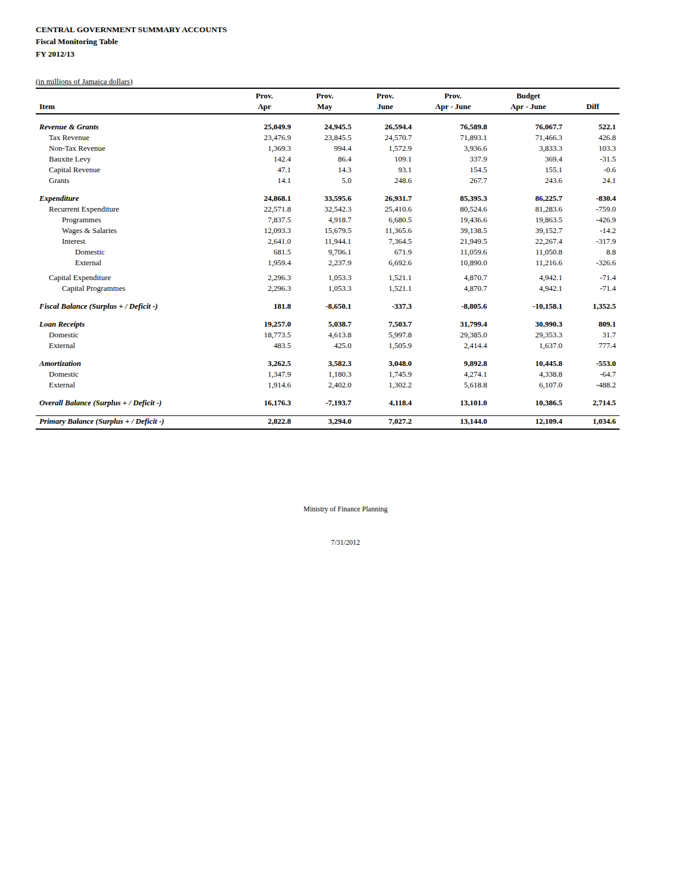CENTRAL GOVERNMENT SUMMARY ACCOUNTS
Fiscal Monitoring Table
FY 2012/13
(in millions of Jamaica dollars)
| | Prov. | Prov. | Prov. | Prov. | Budget | |
| --- | --- | --- | --- | --- | --- | --- |
| Item | Apr | May | June | Apr - June | Apr - June | Diff |
| Revenue & Grants | 25,049.9 | 24,945.5 | 26,594.4 | 76,589.8 | 76,067.7 | 522.1 |
| Tax Revenue | 23,476.9 | 23,845.5 | 24,570.7 | 71,893.1 | 71,466.3 | 426.8 |
| Non-Tax Revenue | 1,369.3 | 994.4 | 1,572.9 | 3,936.6 | 3,833.3 | 103.3 |
| Bauxite Levy | 142.4 | 86.4 | 109.1 | 337.9 | 369.4 | -31.5 |
| Capital Revenue | 47.1 | 14.3 | 93.1 | 154.5 | 155.1 | -0.6 |
| Grants | 14.1 | 5.0 | 248.6 | 267.7 | 243.6 | 24.1 |
| Expenditure | 24,868.1 | 33,595.6 | 26,931.7 | 85,395.3 | 86,225.7 | -830.4 |
| Recurrent Expenditure | 22,571.8 | 32,542.3 | 25,410.6 | 80,524.6 | 81,283.6 | -759.0 |
| Programmes | 7,837.5 | 4,918.7 | 6,680.5 | 19,436.6 | 19,863.5 | -426.9 |
| Wages & Salaries | 12,093.3 | 15,679.5 | 11,365.6 | 39,138.5 | 39,152.7 | -14.2 |
| Interest | 2,641.0 | 11,944.1 | 7,364.5 | 21,949.5 | 22,267.4 | -317.9 |
| Domestic | 681.5 | 9,706.1 | 671.9 | 11,059.6 | 11,050.8 | 8.8 |
| External | 1,959.4 | 2,237.9 | 6,692.6 | 10,890.0 | 11,216.6 | -326.6 |
| Capital Expenditure | 2,296.3 | 1,053.3 | 1,521.1 | 4,870.7 | 4,942.1 | -71.4 |
| Capital Programmes | 2,296.3 | 1,053.3 | 1,521.1 | 4,870.7 | 4,942.1 | -71.4 |
| Fiscal Balance (Surplus + / Deficit -) | 181.8 | -8,650.1 | -337.3 | -8,805.6 | -10,158.1 | 1,352.5 |
| Loan Receipts | 19,257.0 | 5,038.7 | 7,503.7 | 31,799.4 | 30,990.3 | 809.1 |
| Domestic | 18,773.5 | 4,613.8 | 5,997.8 | 29,385.0 | 29,353.3 | 31.7 |
| External | 483.5 | 425.0 | 1,505.9 | 2,414.4 | 1,637.0 | 777.4 |
| Amortization | 3,262.5 | 3,582.3 | 3,048.0 | 9,892.8 | 10,445.8 | -553.0 |
| Domestic | 1,347.9 | 1,180.3 | 1,745.9 | 4,274.1 | 4,338.8 | -64.7 |
| External | 1,914.6 | 2,402.0 | 1,302.2 | 5,618.8 | 6,107.0 | -488.2 |
| Overall Balance (Surplus + / Deficit -) | 16,176.3 | -7,193.7 | 4,118.4 | 13,101.0 | 10,386.5 | 2,714.5 |
| Primary Balance (Surplus + / Deficit -) | 2,822.8 | 3,294.0 | 7,027.2 | 13,144.0 | 12,109.4 | 1,034.6 |
Ministry of Finance Planning
7/31/2012